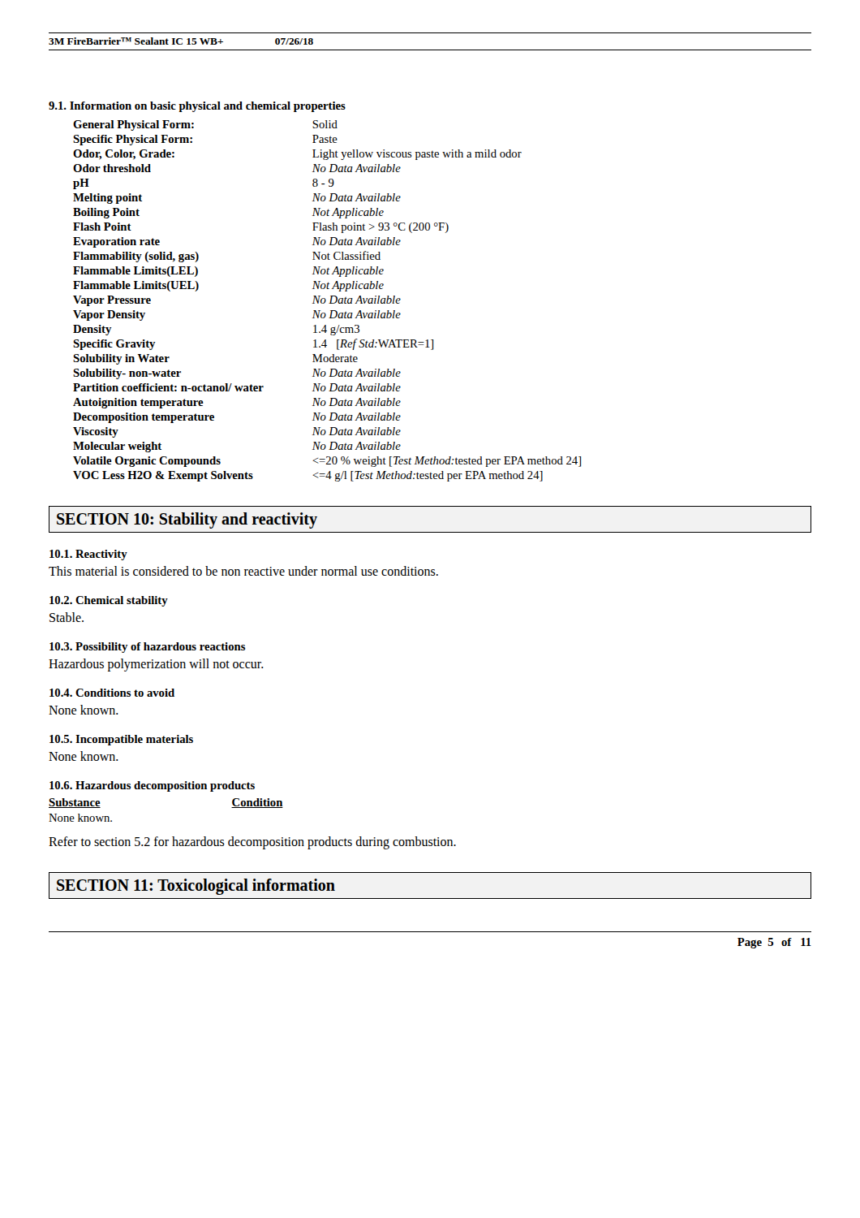3M FireBarrier™ Sealant IC 15 WB+ 07/26/18
9.1. Information on basic physical and chemical properties
| General Physical Form: | Solid |
| Specific Physical Form: | Paste |
| Odor, Color, Grade: | Light yellow viscous paste with a mild odor |
| Odor threshold | No Data Available |
| pH | 8 - 9 |
| Melting point | No Data Available |
| Boiling Point | Not Applicable |
| Flash Point | Flash point > 93 °C (200 °F) |
| Evaporation rate | No Data Available |
| Flammability (solid, gas) | Not Classified |
| Flammable Limits(LEL) | Not Applicable |
| Flammable Limits(UEL) | Not Applicable |
| Vapor Pressure | No Data Available |
| Vapor Density | No Data Available |
| Density | 1.4 g/cm3 |
| Specific Gravity | 1.4 [ Ref Std: WATER=1] |
| Solubility in Water | Moderate |
| Solubility- non-water | No Data Available |
| Partition coefficient: n-octanol/ water | No Data Available |
| Autoignition temperature | No Data Available |
| Decomposition temperature | No Data Available |
| Viscosity | No Data Available |
| Molecular weight | No Data Available |
| Volatile Organic Compounds | <=20 % weight [ Test Method: tested per EPA method 24] |
| VOC Less H2O & Exempt Solvents | <=4 g/l [ Test Method: tested per EPA method 24] |
SECTION 10: Stability and reactivity
10.1. Reactivity
This material is considered to be non reactive under normal use conditions.
10.2. Chemical stability
Stable.
10.3. Possibility of hazardous reactions
Hazardous polymerization will not occur.
10.4. Conditions to avoid
None known.
10.5. Incompatible materials
None known.
10.6. Hazardous decomposition products
| Substance | Condition |
| None known. | |
Refer to section 5.2 for hazardous decomposition products during combustion.
SECTION 11: Toxicological information
Page 5 of 11